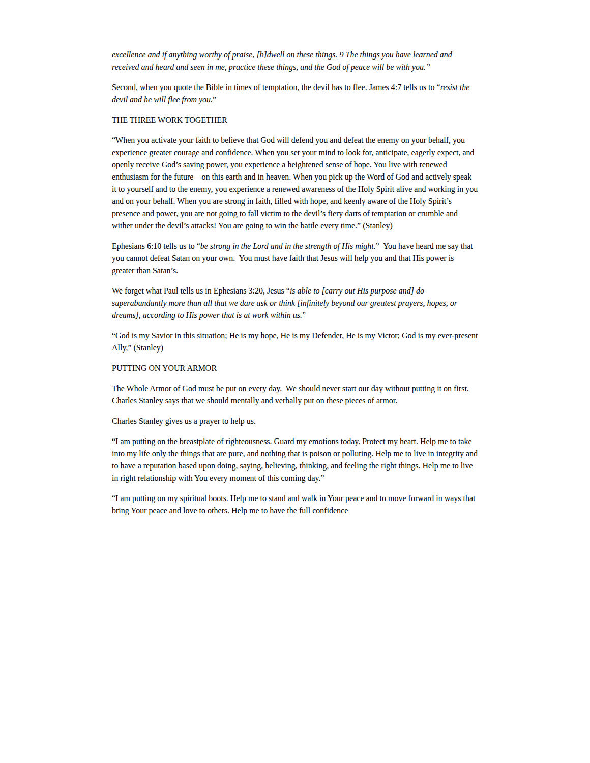excellence and if anything worthy of praise, [b]dwell on these things. 9 The things you have learned and received and heard and seen in me, practice these things, and the God of peace will be with you.”
Second, when you quote the Bible in times of temptation, the devil has to flee. James 4:7 tells us to “resist the devil and he will flee from you.”
THE THREE WORK TOGETHER
“When you activate your faith to believe that God will defend you and defeat the enemy on your behalf, you experience greater courage and confidence. When you set your mind to look for, anticipate, eagerly expect, and openly receive God’s saving power, you experience a heightened sense of hope. You live with renewed enthusiasm for the future—on this earth and in heaven. When you pick up the Word of God and actively speak it to yourself and to the enemy, you experience a renewed awareness of the Holy Spirit alive and working in you and on your behalf. When you are strong in faith, filled with hope, and keenly aware of the Holy Spirit’s presence and power, you are not going to fall victim to the devil’s fiery darts of temptation or crumble and wither under the devil’s attacks! You are going to win the battle every time.” (Stanley)
Ephesians 6:10 tells us to “be strong in the Lord and in the strength of His might.” You have heard me say that you cannot defeat Satan on your own. You must have faith that Jesus will help you and that His power is greater than Satan’s.
We forget what Paul tells us in Ephesians 3:20, Jesus “is able to [carry out His purpose and] do superabundantly more than all that we dare ask or think [infinitely beyond our greatest prayers, hopes, or dreams], according to His power that is at work within us.”
“God is my Savior in this situation; He is my hope, He is my Defender, He is my Victor; God is my ever-present Ally,” (Stanley)
PUTTING ON YOUR ARMOR
The Whole Armor of God must be put on every day. We should never start our day without putting it on first. Charles Stanley says that we should mentally and verbally put on these pieces of armor.
Charles Stanley gives us a prayer to help us.
“I am putting on the breastplate of righteousness. Guard my emotions today. Protect my heart. Help me to take into my life only the things that are pure, and nothing that is poison or polluting. Help me to live in integrity and to have a reputation based upon doing, saying, believing, thinking, and feeling the right things. Help me to live in right relationship with You every moment of this coming day.”
“I am putting on my spiritual boots. Help me to stand and walk in Your peace and to move forward in ways that bring Your peace and love to others. Help me to have the full confidence